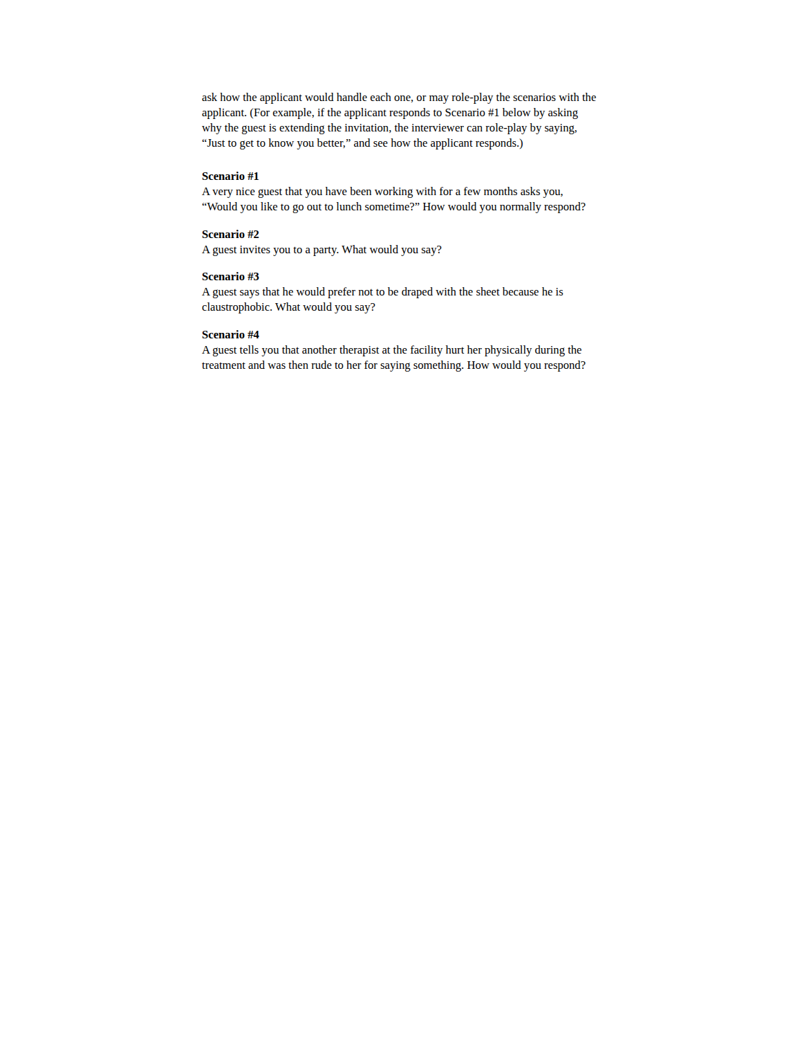ask how the applicant would handle each one, or may role-play the scenarios with the applicant. (For example, if the applicant responds to Scenario #1 below by asking why the guest is extending the invitation, the interviewer can role-play by saying, “Just to get to know you better,” and see how the applicant responds.)
Scenario #1
A very nice guest that you have been working with for a few months asks you, “Would you like to go out to lunch sometime?” How would you normally respond?
Scenario #2
A guest invites you to a party. What would you say?
Scenario #3
A guest says that he would prefer not to be draped with the sheet because he is claustrophobic. What would you say?
Scenario #4
A guest tells you that another therapist at the facility hurt her physically during the treatment and was then rude to her for saying something. How would you respond?